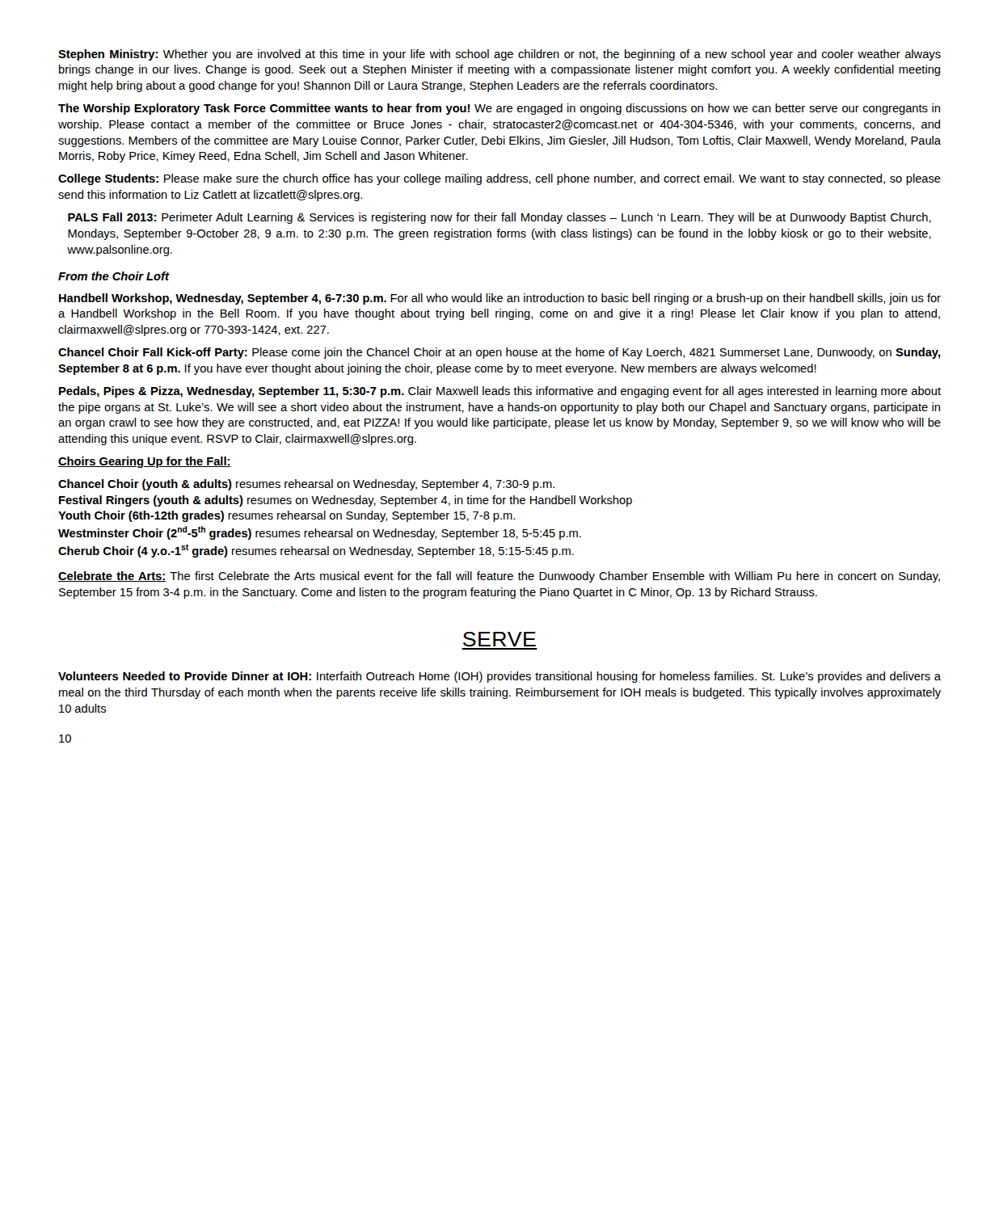Stephen Ministry: Whether you are involved at this time in your life with school age children or not, the beginning of a new school year and cooler weather always brings change in our lives. Change is good. Seek out a Stephen Minister if meeting with a compassionate listener might comfort you. A weekly confidential meeting might help bring about a good change for you! Shannon Dill or Laura Strange, Stephen Leaders are the referrals coordinators.
The Worship Exploratory Task Force Committee wants to hear from you! We are engaged in ongoing discussions on how we can better serve our congregants in worship. Please contact a member of the committee or Bruce Jones - chair, stratocaster2@comcast.net or 404-304-5346, with your comments, concerns, and suggestions. Members of the committee are Mary Louise Connor, Parker Cutler, Debi Elkins, Jim Giesler, Jill Hudson, Tom Loftis, Clair Maxwell, Wendy Moreland, Paula Morris, Roby Price, Kimey Reed, Edna Schell, Jim Schell and Jason Whitener.
College Students: Please make sure the church office has your college mailing address, cell phone number, and correct email. We want to stay connected, so please send this information to Liz Catlett at lizcatlett@slpres.org.
PALS Fall 2013: Perimeter Adult Learning & Services is registering now for their fall Monday classes – Lunch ‘n Learn. They will be at Dunwoody Baptist Church, Mondays, September 9-October 28, 9 a.m. to 2:30 p.m. The green registration forms (with class listings) can be found in the lobby kiosk or go to their website, www.palsonline.org.
From the Choir Loft
Handbell Workshop, Wednesday, September 4, 6-7:30 p.m. For all who would like an introduction to basic bell ringing or a brush-up on their handbell skills, join us for a Handbell Workshop in the Bell Room. If you have thought about trying bell ringing, come on and give it a ring! Please let Clair know if you plan to attend, clairmaxwell@slpres.org or 770-393-1424, ext. 227.
Chancel Choir Fall Kick-off Party: Please come join the Chancel Choir at an open house at the home of Kay Loerch, 4821 Summerset Lane, Dunwoody, on Sunday, September 8 at 6 p.m. If you have ever thought about joining the choir, please come by to meet everyone. New members are always welcomed!
Pedals, Pipes & Pizza, Wednesday, September 11, 5:30-7 p.m. Clair Maxwell leads this informative and engaging event for all ages interested in learning more about the pipe organs at St. Luke’s. We will see a short video about the instrument, have a hands-on opportunity to play both our Chapel and Sanctuary organs, participate in an organ crawl to see how they are constructed, and, eat PIZZA! If you would like participate, please let us know by Monday, September 9, so we will know who will be attending this unique event. RSVP to Clair, clairmaxwell@slpres.org.
Choirs Gearing Up for the Fall:
Chancel Choir (youth & adults) resumes rehearsal on Wednesday, September 4, 7:30-9 p.m.
Festival Ringers (youth & adults) resumes on Wednesday, September 4, in time for the Handbell Workshop
Youth Choir (6th-12th grades) resumes rehearsal on Sunday, September 15, 7-8 p.m.
Westminster Choir (2nd-5th grades) resumes rehearsal on Wednesday, September 18, 5-5:45 p.m.
Cherub Choir (4 y.o.-1st grade) resumes rehearsal on Wednesday, September 18, 5:15-5:45 p.m.
Celebrate the Arts: The first Celebrate the Arts musical event for the fall will feature the Dunwoody Chamber Ensemble with William Pu here in concert on Sunday, September 15 from 3-4 p.m. in the Sanctuary. Come and listen to the program featuring the Piano Quartet in C Minor, Op. 13 by Richard Strauss.
SERVE
Volunteers Needed to Provide Dinner at IOH: Interfaith Outreach Home (IOH) provides transitional housing for homeless families. St. Luke’s provides and delivers a meal on the third Thursday of each month when the parents receive life skills training. Reimbursement for IOH meals is budgeted. This typically involves approximately 10 adults
10